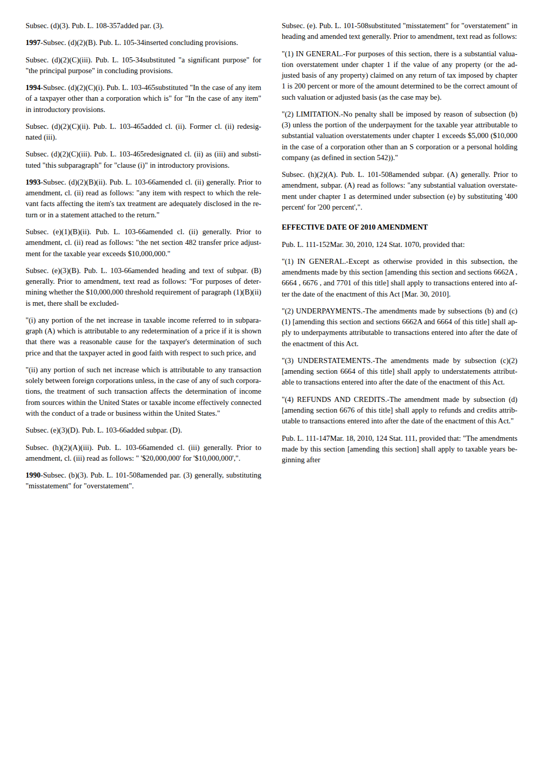Subsec. (d)(3). Pub. L. 108-357added par. (3).
1997-Subsec. (d)(2)(B). Pub. L. 105-34inserted concluding provisions.
Subsec. (d)(2)(C)(iii). Pub. L. 105-34substituted "a significant purpose" for "the principal purpose" in concluding provisions.
1994-Subsec. (d)(2)(C)(i). Pub. L. 103-465substituted "In the case of any item of a taxpayer other than a corporation which is" for "In the case of any item" in introductory provisions.
Subsec. (d)(2)(C)(ii). Pub. L. 103-465added cl. (ii). Former cl. (ii) redesignated (iii).
Subsec. (d)(2)(C)(iii). Pub. L. 103-465redesignated cl. (ii) as (iii) and substituted "this subparagraph" for "clause (i)" in introductory provisions.
1993-Subsec. (d)(2)(B)(ii). Pub. L. 103-66amended cl. (ii) generally. Prior to amendment, cl. (ii) read as follows: "any item with respect to which the relevant facts affecting the item's tax treatment are adequately disclosed in the return or in a statement attached to the return."
Subsec. (e)(1)(B)(ii). Pub. L. 103-66amended cl. (ii) generally. Prior to amendment, cl. (ii) read as follows: "the net section 482 transfer price adjustment for the taxable year exceeds $10,000,000."
Subsec. (e)(3)(B). Pub. L. 103-66amended heading and text of subpar. (B) generally. Prior to amendment, text read as follows: "For purposes of determining whether the $10,000,000 threshold requirement of paragraph (1)(B)(ii) is met, there shall be excluded-
"(i) any portion of the net increase in taxable income referred to in subparagraph (A) which is attributable to any redetermination of a price if it is shown that there was a reasonable cause for the taxpayer's determination of such price and that the taxpayer acted in good faith with respect to such price, and
"(ii) any portion of such net increase which is attributable to any transaction solely between foreign corporations unless, in the case of any of such corporations, the treatment of such transaction affects the determination of income from sources within the United States or taxable income effectively connected with the conduct of a trade or business within the United States."
Subsec. (e)(3)(D). Pub. L. 103-66added subpar. (D).
Subsec. (h)(2)(A)(iii). Pub. L. 103-66amended cl. (iii) generally. Prior to amendment, cl. (iii) read as follows: " '$20,000,000' for '$10,000,000',".
1990-Subsec. (b)(3). Pub. L. 101-508amended par. (3) generally, substituting "misstatement" for "overstatement".
Subsec. (e). Pub. L. 101-508substituted "misstatement" for "overstatement" in heading and amended text generally. Prior to amendment, text read as follows:
"(1) IN GENERAL.-For purposes of this section, there is a substantial valuation overstatement under chapter 1 if the value of any property (or the adjusted basis of any property) claimed on any return of tax imposed by chapter 1 is 200 percent or more of the amount determined to be the correct amount of such valuation or adjusted basis (as the case may be).
"(2) LIMITATION.-No penalty shall be imposed by reason of subsection (b)(3) unless the portion of the underpayment for the taxable year attributable to substantial valuation overstatements under chapter 1 exceeds $5,000 ($10,000 in the case of a corporation other than an S corporation or a personal holding company (as defined in section 542))."
Subsec. (h)(2)(A). Pub. L. 101-508amended subpar. (A) generally. Prior to amendment, subpar. (A) read as follows: "any substantial valuation overstatement under chapter 1 as determined under subsection (e) by substituting '400 percent' for '200 percent',".
EFFECTIVE DATE OF 2010 AMENDMENT
Pub. L. 111-152Mar. 30, 2010, 124 Stat. 1070, provided that:
"(1) IN GENERAL.-Except as otherwise provided in this subsection, the amendments made by this section [amending this section and sections 6662A , 6664 , 6676 , and 7701 of this title] shall apply to transactions entered into after the date of the enactment of this Act [Mar. 30, 2010].
"(2) UNDERPAYMENTS.-The amendments made by subsections (b) and (c)(1) [amending this section and sections 6662A and 6664 of this title] shall apply to underpayments attributable to transactions entered into after the date of the enactment of this Act.
"(3) UNDERSTATEMENTS.-The amendments made by subsection (c)(2) [amending section 6664 of this title] shall apply to understatements attributable to transactions entered into after the date of the enactment of this Act.
"(4) REFUNDS AND CREDITS.-The amendment made by subsection (d) [amending section 6676 of this title] shall apply to refunds and credits attributable to transactions entered into after the date of the enactment of this Act."
Pub. L. 111-147Mar. 18, 2010, 124 Stat. 111, provided that: "The amendments made by this section [amending this section] shall apply to taxable years beginning after